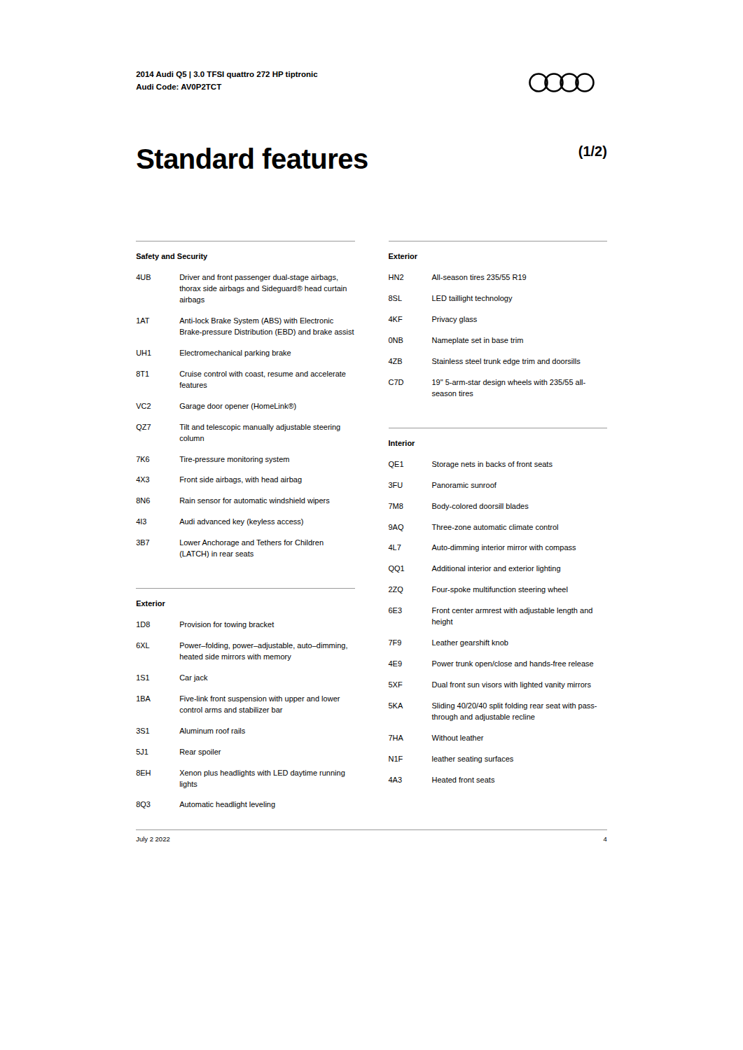2014 Audi Q5 | 3.0 TFSI quattro 272 HP tiptronic
Audi Code: AV0P2TCT
Standard features
(1/2)
Safety and Security
| 4UB | Driver and front passenger dual-stage airbags, thorax side airbags and Sideguard® head curtain airbags |
| 1AT | Anti-lock Brake System (ABS) with Electronic Brake-pressure Distribution (EBD) and brake assist |
| UH1 | Electromechanical parking brake |
| 8T1 | Cruise control with coast, resume and accelerate features |
| VC2 | Garage door opener (HomeLink®) |
| QZ7 | Tilt and telescopic manually adjustable steering column |
| 7K6 | Tire-pressure monitoring system |
| 4X3 | Front side airbags, with head airbag |
| 8N6 | Rain sensor for automatic windshield wipers |
| 4I3 | Audi advanced key (keyless access) |
| 3B7 | Lower Anchorage and Tethers for Children (LATCH) in rear seats |
Exterior
| 1D8 | Provision for towing bracket |
| 6XL | Power–folding, power–adjustable, auto–dimming, heated side mirrors with memory |
| 1S1 | Car jack |
| 1BA | Five-link front suspension with upper and lower control arms and stabilizer bar |
| 3S1 | Aluminum roof rails |
| 5J1 | Rear spoiler |
| 8EH | Xenon plus headlights with LED daytime running lights |
| 8Q3 | Automatic headlight leveling |
Exterior
| HN2 | All-season tires 235/55 R19 |
| 8SL | LED taillight technology |
| 4KF | Privacy glass |
| 0NB | Nameplate set in base trim |
| 4ZB | Stainless steel trunk edge trim and doorsills |
| C7D | 19" 5-arm-star design wheels with 235/55 all-season tires |
Interior
| QE1 | Storage nets in backs of front seats |
| 3FU | Panoramic sunroof |
| 7M8 | Body-colored doorsill blades |
| 9AQ | Three-zone automatic climate control |
| 4L7 | Auto-dimming interior mirror with compass |
| QQ1 | Additional interior and exterior lighting |
| 2ZQ | Four-spoke multifunction steering wheel |
| 6E3 | Front center armrest with adjustable length and height |
| 7F9 | Leather gearshift knob |
| 4E9 | Power trunk open/close and hands-free release |
| 5XF | Dual front sun visors with lighted vanity mirrors |
| 5KA | Sliding 40/20/40 split folding rear seat with pass-through and adjustable recline |
| 7HA | Without leather |
| N1F | leather seating surfaces |
| 4A3 | Heated front seats |
July 2 2022 4